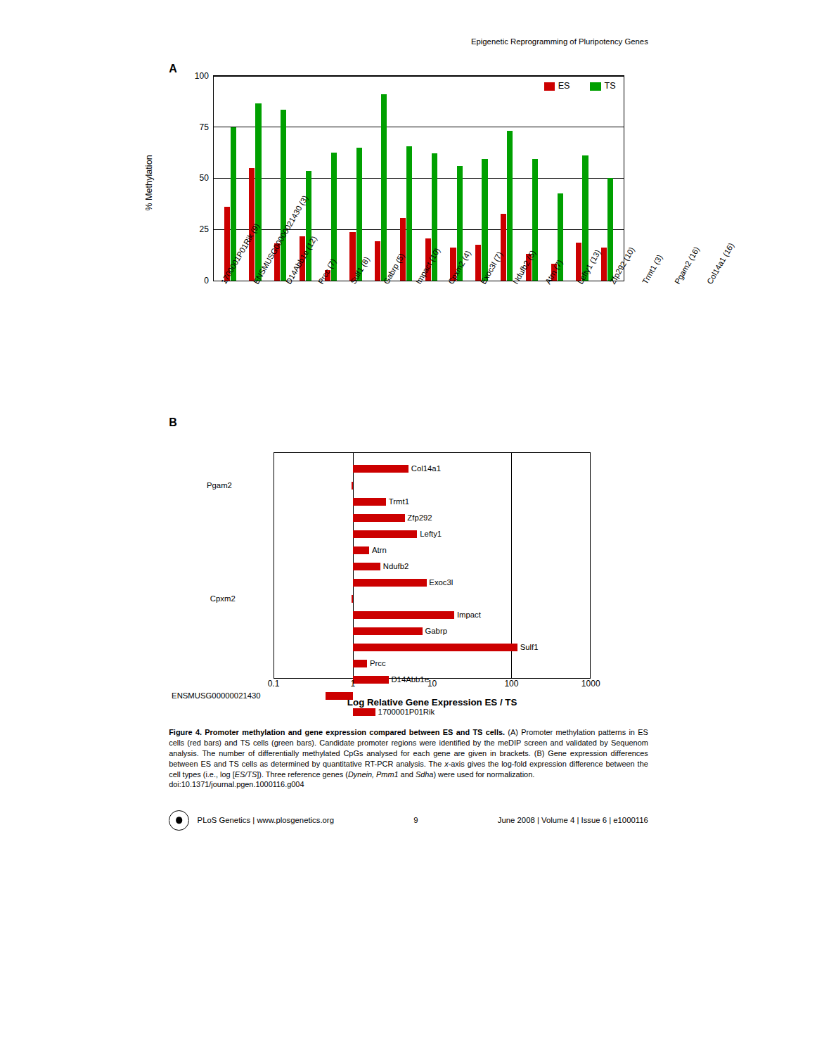Epigenetic Reprogramming of Pluripotency Genes
A
% Methylation
100
75
50
25
0
ES TS
1700001P01Rik (9)
ENSMUSG00000021430 (3)
D14Abb1e (12)
Prcc (7)
Sulf1 (8)
Gabrp (5)
Impact (10)
Cpxm2 (4)
Exoc3l (7)
Ndufb2 (5)
Atrn (7)
Lefty1 (13)
Zfp292 (10)
Trmt1 (3)
Pgam2 (16)
Col14a1 (16)
B
Col14a1
Pgam2
Trmt1
Zfp292
Lefty1
Atrn
Ndufb2
Exoc3l
Cpxm2
Impact
Gabrp
Sulf1
Prcc
D14Abb1e
ENSMUSG00000021430
1700001P01Rik
0.1 1 10 100 1000
Log Relative Gene Expression ES / TS
Figure 4. Promoter methylation and gene expression compared between ES and TS cells. (A) Promoter methylation patterns in ES cells (red bars) and TS cells (green bars). Candidate promoter regions were identified by the meDIP screen and validated by Sequenom analysis. The number of differentially methylated CpGs analysed for each gene are given in brackets. (B) Gene expression differences between ES and TS cells as determined by quantitative RT-PCR analysis. The x-axis gives the log-fold expression difference between the cell types (i.e., log [ES/TS]). Three reference genes (Dynein, Pmm1 and Sdha) were used for normalization.
doi:10.1371/journal.pgen.1000116.g004
PLoS Genetics | www.plosgenetics.org
9
June 2008 | Volume 4 | Issue 6 | e1000116